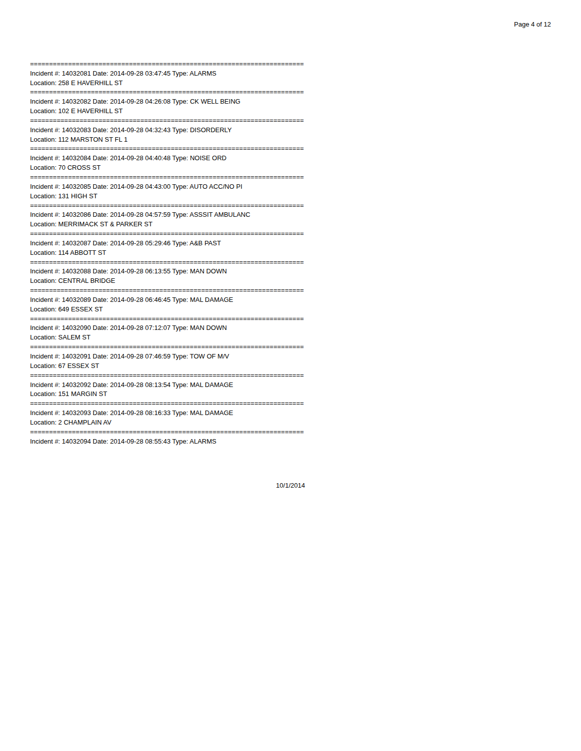Page 4 of 12
========================================================================
Incident #: 14032081 Date: 2014-09-28 03:47:45 Type: ALARMS
Location: 258 E HAVERHILL ST
========================================================================
Incident #: 14032082 Date: 2014-09-28 04:26:08 Type: CK WELL BEING
Location: 102 E HAVERHILL ST
========================================================================
Incident #: 14032083 Date: 2014-09-28 04:32:43 Type: DISORDERLY
Location: 112 MARSTON ST FL 1
========================================================================
Incident #: 14032084 Date: 2014-09-28 04:40:48 Type: NOISE ORD
Location: 70 CROSS ST
========================================================================
Incident #: 14032085 Date: 2014-09-28 04:43:00 Type: AUTO ACC/NO PI
Location: 131 HIGH ST
========================================================================
Incident #: 14032086 Date: 2014-09-28 04:57:59 Type: ASSSIT AMBULANC
Location: MERRIMACK ST & PARKER ST
========================================================================
Incident #: 14032087 Date: 2014-09-28 05:29:46 Type: A&B PAST
Location: 114 ABBOTT ST
========================================================================
Incident #: 14032088 Date: 2014-09-28 06:13:55 Type: MAN DOWN
Location: CENTRAL BRIDGE
========================================================================
Incident #: 14032089 Date: 2014-09-28 06:46:45 Type: MAL DAMAGE
Location: 649 ESSEX ST
========================================================================
Incident #: 14032090 Date: 2014-09-28 07:12:07 Type: MAN DOWN
Location: SALEM ST
========================================================================
Incident #: 14032091 Date: 2014-09-28 07:46:59 Type: TOW OF M/V
Location: 67 ESSEX ST
========================================================================
Incident #: 14032092 Date: 2014-09-28 08:13:54 Type: MAL DAMAGE
Location: 151 MARGIN ST
========================================================================
Incident #: 14032093 Date: 2014-09-28 08:16:33 Type: MAL DAMAGE
Location: 2 CHAMPLAIN AV
========================================================================
Incident #: 14032094 Date: 2014-09-28 08:55:43 Type: ALARMS
Location: 1 COMMONWEALTH DR
10/1/2014